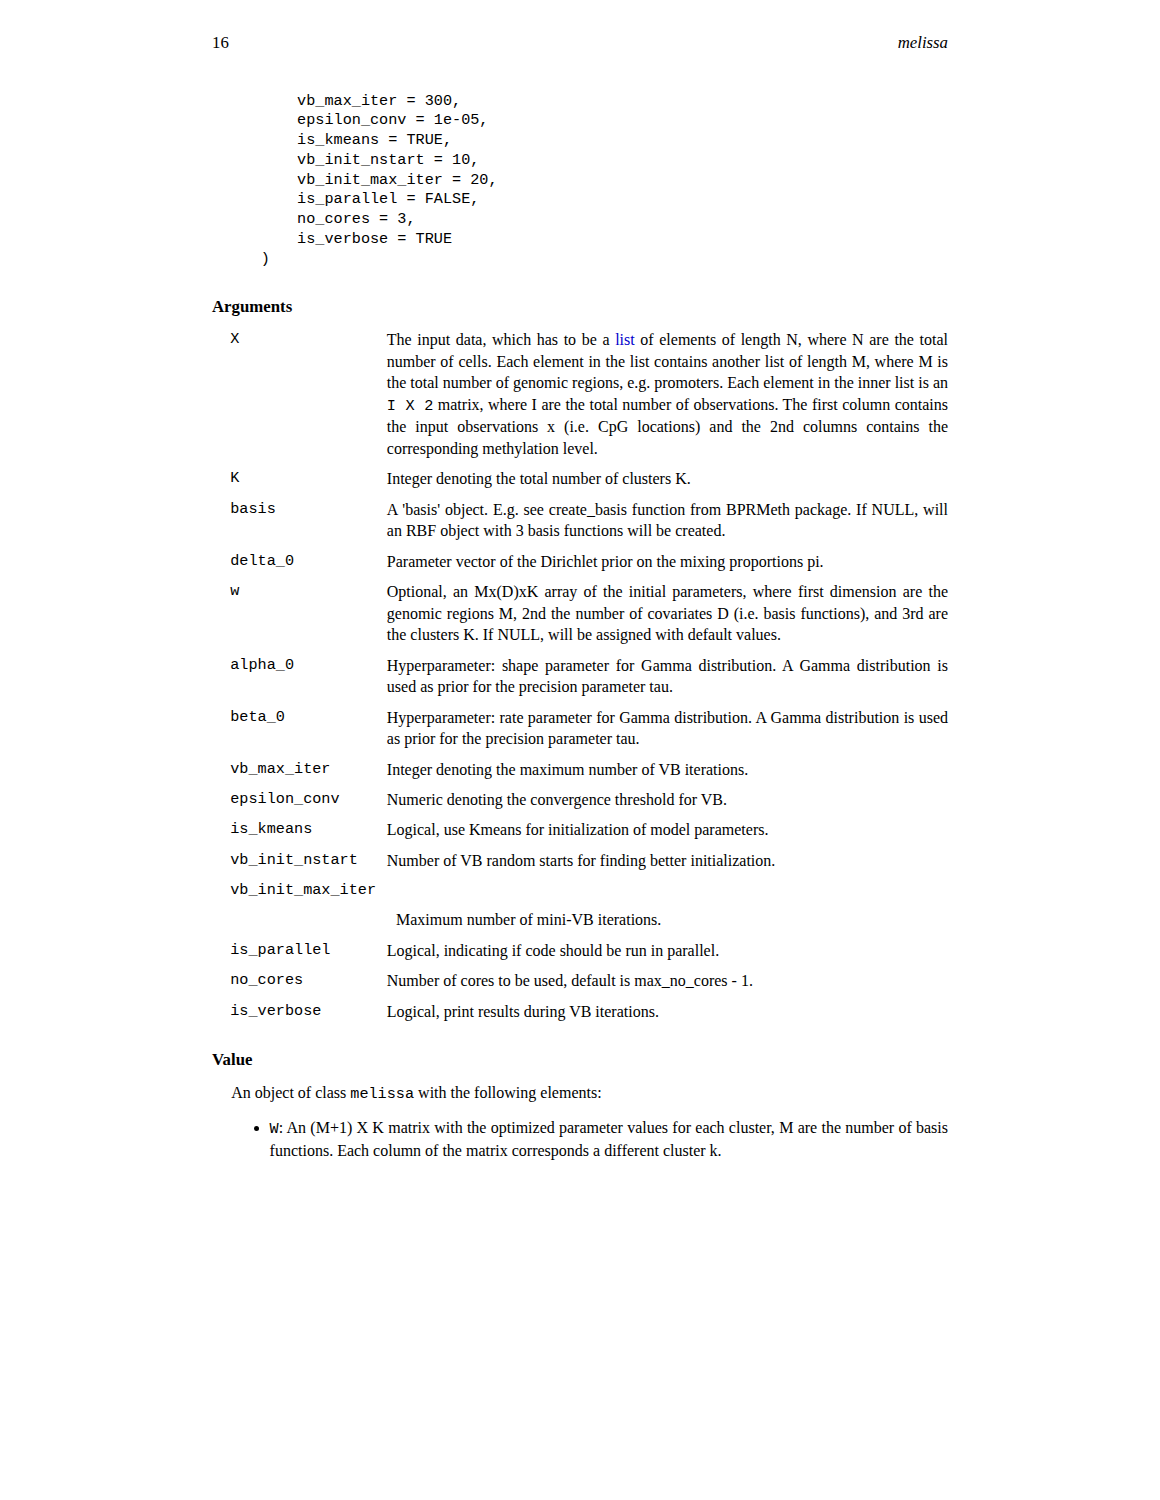16 melissa
    vb_max_iter = 300,
    epsilon_conv = 1e-05,
    is_kmeans = TRUE,
    vb_init_nstart = 10,
    vb_init_max_iter = 20,
    is_parallel = FALSE,
    no_cores = 3,
    is_verbose = TRUE
)
Arguments
X
The input data, which has to be a list of elements of length N, where N are the total number of cells. Each element in the list contains another list of length M, where M is the total number of genomic regions, e.g. promoters. Each element in the inner list is an I X 2 matrix, where I are the total number of observations. The first column contains the input observations x (i.e. CpG locations) and the 2nd columns contains the corresponding methylation level.
K
Integer denoting the total number of clusters K.
basis
A 'basis' object. E.g. see create_basis function from BPRMeth package. If NULL, will an RBF object with 3 basis functions will be created.
delta_0
Parameter vector of the Dirichlet prior on the mixing proportions pi.
w
Optional, an Mx(D)xK array of the initial parameters, where first dimension are the genomic regions M, 2nd the number of covariates D (i.e. basis functions), and 3rd are the clusters K. If NULL, will be assigned with default values.
alpha_0
Hyperparameter: shape parameter for Gamma distribution. A Gamma distribution is used as prior for the precision parameter tau.
beta_0
Hyperparameter: rate parameter for Gamma distribution. A Gamma distribution is used as prior for the precision parameter tau.
vb_max_iter
Integer denoting the maximum number of VB iterations.
epsilon_conv
Numeric denoting the convergence threshold for VB.
is_kmeans
Logical, use Kmeans for initialization of model parameters.
vb_init_nstart
Number of VB random starts for finding better initialization.
vb_init_max_iter
Maximum number of mini-VB iterations.
is_parallel
Logical, indicating if code should be run in parallel.
no_cores
Number of cores to be used, default is max_no_cores - 1.
is_verbose
Logical, print results during VB iterations.
Value
An object of class melissa with the following elements:
W: An (M+1) X K matrix with the optimized parameter values for each cluster, M are the number of basis functions. Each column of the matrix corresponds a different cluster k.